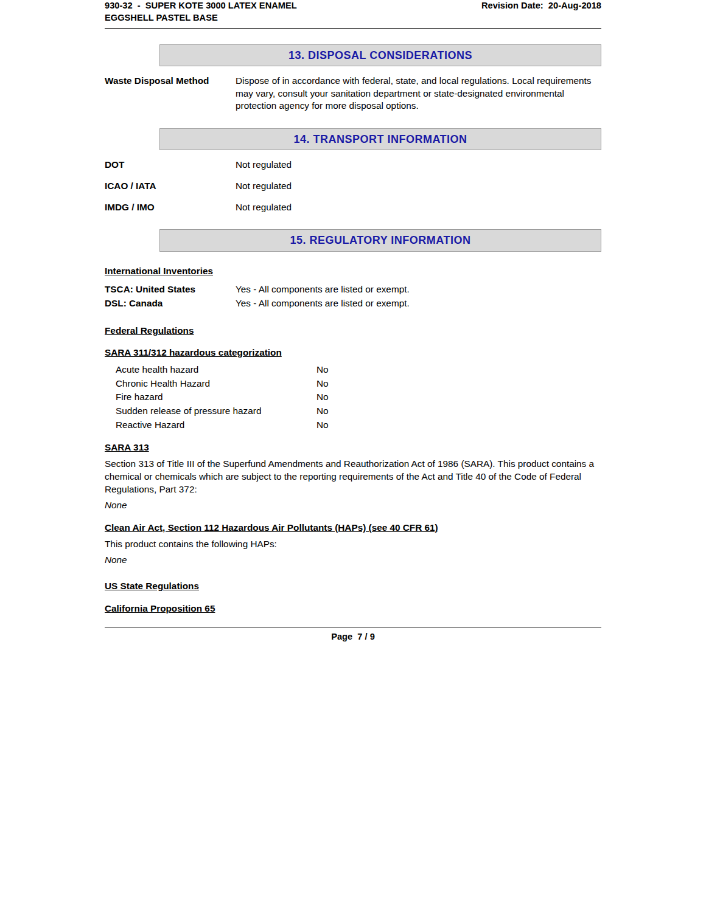930-32 - SUPER KOTE 3000 LATEX ENAMEL
EGGSHELL PASTEL BASE
Revision Date: 20-Aug-2018
13. DISPOSAL CONSIDERATIONS
Waste Disposal Method
Dispose of in accordance with federal, state, and local regulations. Local requirements may vary, consult your sanitation department or state-designated environmental protection agency for more disposal options.
14. TRANSPORT INFORMATION
DOT
Not regulated
ICAO / IATA
Not regulated
IMDG / IMO
Not regulated
15. REGULATORY INFORMATION
International Inventories
| TSCA: United States | Yes - All components are listed or exempt. |
| DSL: Canada | Yes - All components are listed or exempt. |
Federal Regulations
SARA 311/312 hazardous categorization
| Acute health hazard | No |
| Chronic Health Hazard | No |
| Fire hazard | No |
| Sudden release of pressure hazard | No |
| Reactive Hazard | No |
SARA 313
Section 313 of Title III of the Superfund Amendments and Reauthorization Act of 1986 (SARA). This product contains a chemical or chemicals which are subject to the reporting requirements of the Act and Title 40 of the Code of Federal Regulations, Part 372:
None
Clean Air Act, Section 112 Hazardous Air Pollutants (HAPs) (see 40 CFR 61)
This product contains the following HAPs:
None
US State Regulations
California Proposition 65
Page 7 / 9